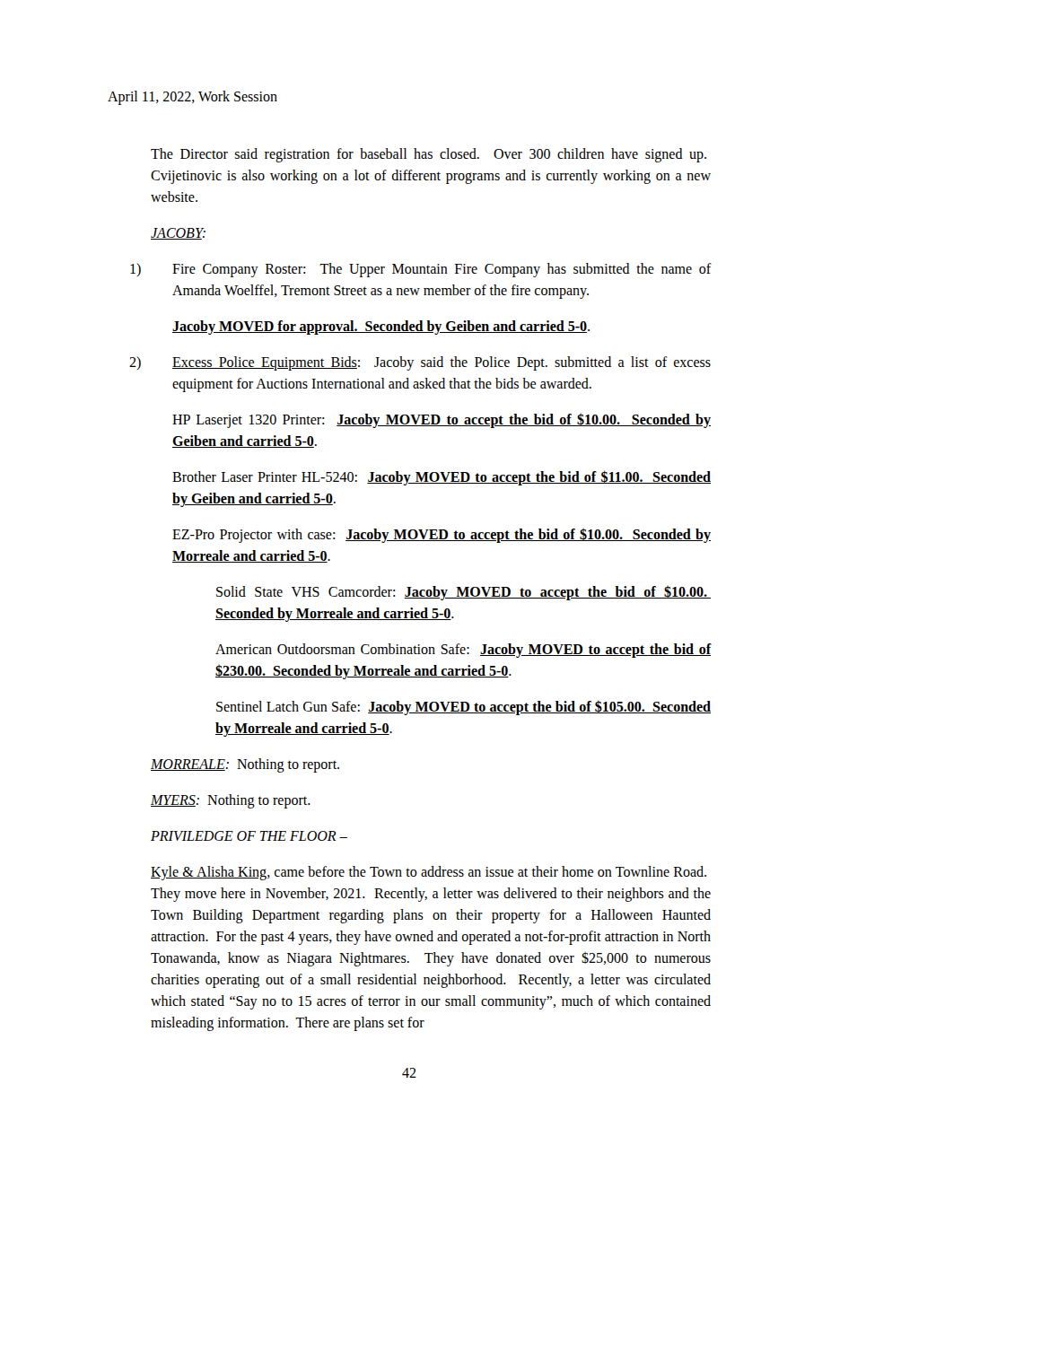April 11, 2022, Work Session
The Director said registration for baseball has closed. Over 300 children have signed up. Cvijetinovic is also working on a lot of different programs and is currently working on a new website.
JACOBY:
1)
Fire Company Roster: The Upper Mountain Fire Company has submitted the name of Amanda Woelffel, Tremont Street as a new member of the fire company.
Jacoby MOVED for approval. Seconded by Geiben and carried 5-0.
2)
Excess Police Equipment Bids: Jacoby said the Police Dept. submitted a list of excess equipment for Auctions International and asked that the bids be awarded.
HP Laserjet 1320 Printer: Jacoby MOVED to accept the bid of $10.00. Seconded by Geiben and carried 5-0.
Brother Laser Printer HL-5240: Jacoby MOVED to accept the bid of $11.00. Seconded by Geiben and carried 5-0.
EZ-Pro Projector with case: Jacoby MOVED to accept the bid of $10.00. Seconded by Morreale and carried 5-0.
Solid State VHS Camcorder: Jacoby MOVED to accept the bid of $10.00. Seconded by Morreale and carried 5-0.
American Outdoorsman Combination Safe: Jacoby MOVED to accept the bid of $230.00. Seconded by Morreale and carried 5-0.
Sentinel Latch Gun Safe: Jacoby MOVED to accept the bid of $105.00. Seconded by Morreale and carried 5-0.
MORREALE: Nothing to report.
MYERS: Nothing to report.
PRIVILEDGE OF THE FLOOR –
Kyle & Alisha King, came before the Town to address an issue at their home on Townline Road. They move here in November, 2021. Recently, a letter was delivered to their neighbors and the Town Building Department regarding plans on their property for a Halloween Haunted attraction. For the past 4 years, they have owned and operated a not-for-profit attraction in North Tonawanda, know as Niagara Nightmares. They have donated over $25,000 to numerous charities operating out of a small residential neighborhood. Recently, a letter was circulated which stated “Say no to 15 acres of terror in our small community”, much of which contained misleading information. There are plans set for
42